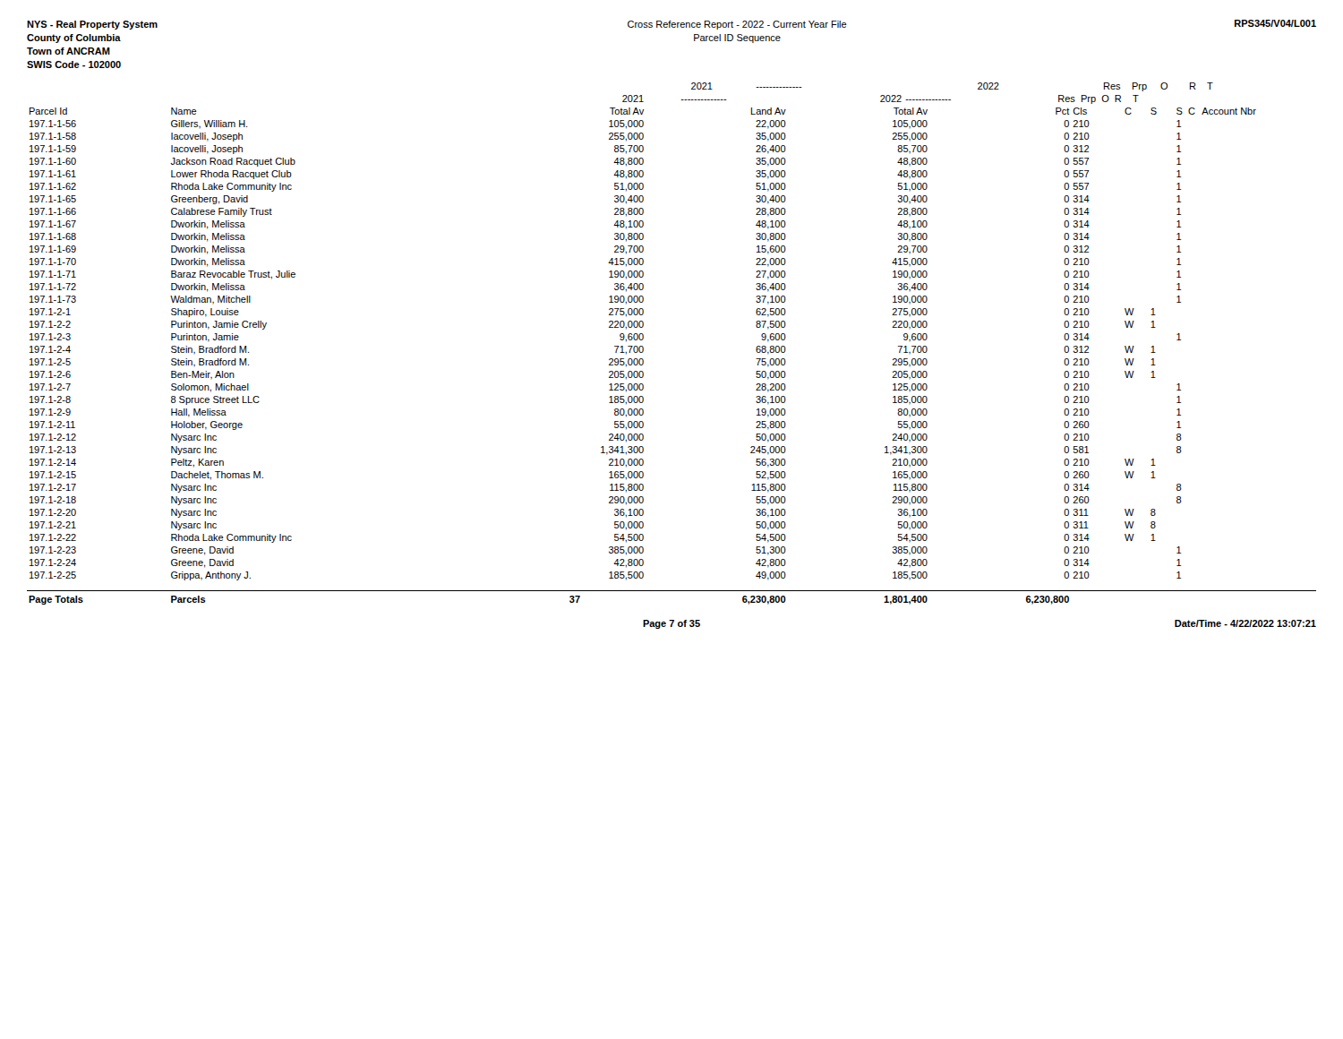NYS - Real Property System
County of Columbia
Town of ANCRAM
SWIS Code - 102000
RPS345/V04/L001
Cross Reference Report - 2022 - Current Year File
Parcel ID Sequence
| | | 2021 | -------------- | 2022 | | | Res | Prp | O | R T |
| --- | --- | --- | --- | --- | --- | --- | --- | --- | --- | --- |
| | | 2021 | -------------- | 2022 | -------------- | Res Prp O R T |
| --- | --- | --- | --- | --- | --- | --- |
| Parcel Id | Name | Total Av | Land Av | Total Av | Pct | Cls | C | S | S C | Account Nbr |
| --- | --- | --- | --- | --- | --- | --- | --- | --- | --- | --- |
| 197.1-1-56 | Gillers, William H. | 105,000 | 22,000 | 105,000 | 0 | 210 | | | 1 | |
| 197.1-1-58 | Iacovelli, Joseph | 255,000 | 35,000 | 255,000 | 0 | 210 | | | 1 | |
| 197.1-1-59 | Iacovelli, Joseph | 85,700 | 26,400 | 85,700 | 0 | 312 | | | 1 | |
| 197.1-1-60 | Jackson Road Racquet Club | 48,800 | 35,000 | 48,800 | 0 | 557 | | | 1 | |
| 197.1-1-61 | Lower Rhoda Racquet Club | 48,800 | 35,000 | 48,800 | 0 | 557 | | | 1 | |
| 197.1-1-62 | Rhoda Lake Community Inc | 51,000 | 51,000 | 51,000 | 0 | 557 | | | 1 | |
| 197.1-1-65 | Greenberg, David | 30,400 | 30,400 | 30,400 | 0 | 314 | | | 1 | |
| 197.1-1-66 | Calabrese Family Trust | 28,800 | 28,800 | 28,800 | 0 | 314 | | | 1 | |
| 197.1-1-67 | Dworkin, Melissa | 48,100 | 48,100 | 48,100 | 0 | 314 | | | 1 | |
| 197.1-1-68 | Dworkin, Melissa | 30,800 | 30,800 | 30,800 | 0 | 314 | | | 1 | |
| 197.1-1-69 | Dworkin, Melissa | 29,700 | 15,600 | 29,700 | 0 | 312 | | | 1 | |
| 197.1-1-70 | Dworkin, Melissa | 415,000 | 22,000 | 415,000 | 0 | 210 | | | 1 | |
| 197.1-1-71 | Baraz Revocable Trust, Julie | 190,000 | 27,000 | 190,000 | 0 | 210 | | | 1 | |
| 197.1-1-72 | Dworkin, Melissa | 36,400 | 36,400 | 36,400 | 0 | 314 | | | 1 | |
| 197.1-1-73 | Waldman, Mitchell | 190,000 | 37,100 | 190,000 | 0 | 210 | | | 1 | |
| 197.1-2-1 | Shapiro, Louise | 275,000 | 62,500 | 275,000 | 0 | 210 | W | 1 | | |
| 197.1-2-2 | Purinton, Jamie Crelly | 220,000 | 87,500 | 220,000 | 0 | 210 | W | 1 | | |
| 197.1-2-3 | Purinton, Jamie | 9,600 | 9,600 | 9,600 | 0 | 314 | | | 1 | |
| 197.1-2-4 | Stein, Bradford M. | 71,700 | 68,800 | 71,700 | 0 | 312 | W | 1 | | |
| 197.1-2-5 | Stein, Bradford M. | 295,000 | 75,000 | 295,000 | 0 | 210 | W | 1 | | |
| 197.1-2-6 | Ben-Meir, Alon | 205,000 | 50,000 | 205,000 | 0 | 210 | W | 1 | | |
| 197.1-2-7 | Solomon, Michael | 125,000 | 28,200 | 125,000 | 0 | 210 | | | 1 | |
| 197.1-2-8 | 8 Spruce Street LLC | 185,000 | 36,100 | 185,000 | 0 | 210 | | | 1 | |
| 197.1-2-9 | Hall, Melissa | 80,000 | 19,000 | 80,000 | 0 | 210 | | | 1 | |
| 197.1-2-11 | Holober, George | 55,000 | 25,800 | 55,000 | 0 | 260 | | | 1 | |
| 197.1-2-12 | Nysarc Inc | 240,000 | 50,000 | 240,000 | 0 | 210 | | | 8 | |
| 197.1-2-13 | Nysarc Inc | 1,341,300 | 245,000 | 1,341,300 | 0 | 581 | | | 8 | |
| 197.1-2-14 | Peltz, Karen | 210,000 | 56,300 | 210,000 | 0 | 210 | W | 1 | | |
| 197.1-2-15 | Dachelet, Thomas M. | 165,000 | 52,500 | 165,000 | 0 | 260 | W | 1 | | |
| 197.1-2-17 | Nysarc Inc | 115,800 | 115,800 | 115,800 | 0 | 314 | | | 8 | |
| 197.1-2-18 | Nysarc Inc | 290,000 | 55,000 | 290,000 | 0 | 260 | | | 8 | |
| 197.1-2-20 | Nysarc Inc | 36,100 | 36,100 | 36,100 | 0 | 311 | W | 8 | | |
| 197.1-2-21 | Nysarc Inc | 50,000 | 50,000 | 50,000 | 0 | 311 | W | 8 | | |
| 197.1-2-22 | Rhoda Lake Community Inc | 54,500 | 54,500 | 54,500 | 0 | 314 | W | 1 | | |
| 197.1-2-23 | Greene, David | 385,000 | 51,300 | 385,000 | 0 | 210 | | | 1 | |
| 197.1-2-24 | Greene, David | 42,800 | 42,800 | 42,800 | 0 | 314 | | | 1 | |
| 197.1-2-25 | Grippa, Anthony J. | 185,500 | 49,000 | 185,500 | 0 | 210 | | | 1 | |
| Page Totals | Parcels | 37 | 6,230,800 | 1,801,400 | 6,230,800 | |
Page 7 of 35
Date/Time - 4/22/2022 13:07:21